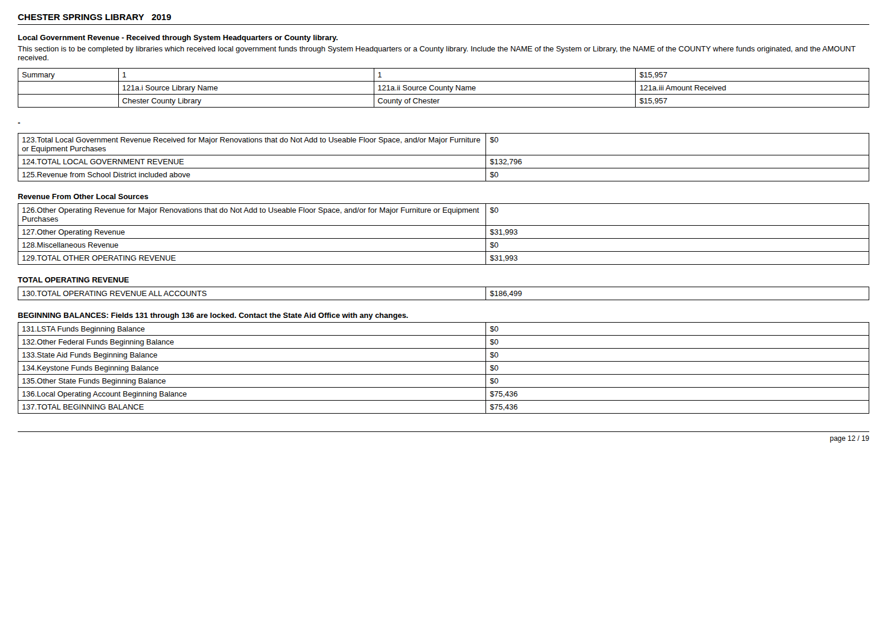CHESTER SPRINGS LIBRARY 2019
Local Government Revenue - Received through System Headquarters or County library.
This section is to be completed by libraries which received local government funds through System Headquarters or a County library. Include the NAME of the System or Library, the NAME of the COUNTY where funds originated, and the AMOUNT received.
| Summary | 1 | 1 | $15,957 |
| | 121a.i Source Library Name | 121a.ii Source County Name | 121a.iii Amount Received |
| | Chester County Library | County of Chester | $15,957 |
-
| 123.Total Local Government Revenue Received for Major Renovations that do Not Add to Useable Floor Space, and/or Major Furniture or Equipment Purchases | $0 |
| 124.TOTAL LOCAL GOVERNMENT REVENUE | $132,796 |
| 125.Revenue from School District included above | $0 |
Revenue From Other Local Sources
| 126.Other Operating Revenue for Major Renovations that do Not Add to Useable Floor Space, and/or for Major Furniture or Equipment Purchases | $0 |
| 127.Other Operating Revenue | $31,993 |
| 128.Miscellaneous Revenue | $0 |
| 129.TOTAL OTHER OPERATING REVENUE | $31,993 |
TOTAL OPERATING REVENUE
| 130.TOTAL OPERATING REVENUE ALL ACCOUNTS | $186,499 |
BEGINNING BALANCES: Fields 131 through 136 are locked. Contact the State Aid Office with any changes.
| 131.LSTA Funds Beginning Balance | $0 |
| 132.Other Federal Funds Beginning Balance | $0 |
| 133.State Aid Funds Beginning Balance | $0 |
| 134.Keystone Funds Beginning Balance | $0 |
| 135.Other State Funds Beginning Balance | $0 |
| 136.Local Operating Account Beginning Balance | $75,436 |
| 137.TOTAL BEGINNING BALANCE | $75,436 |
page 12 / 19